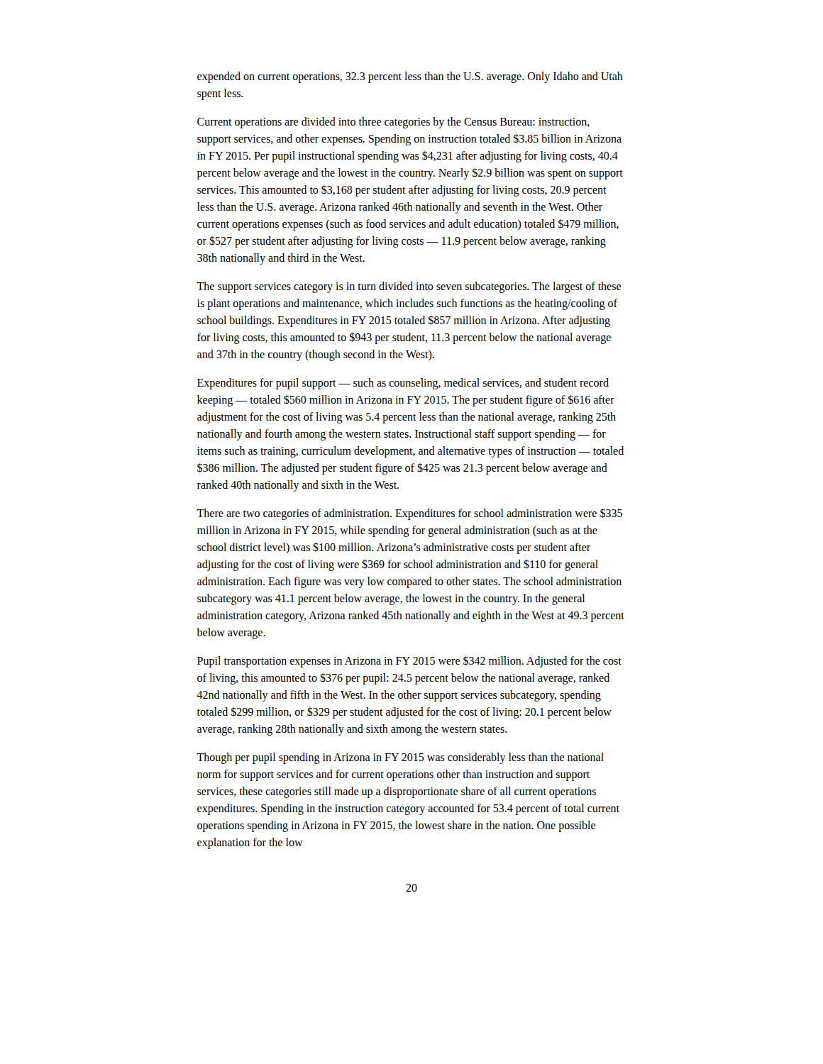expended on current operations, 32.3 percent less than the U.S. average. Only Idaho and Utah spent less.
Current operations are divided into three categories by the Census Bureau: instruction, support services, and other expenses. Spending on instruction totaled $3.85 billion in Arizona in FY 2015. Per pupil instructional spending was $4,231 after adjusting for living costs, 40.4 percent below average and the lowest in the country. Nearly $2.9 billion was spent on support services. This amounted to $3,168 per student after adjusting for living costs, 20.9 percent less than the U.S. average. Arizona ranked 46th nationally and seventh in the West. Other current operations expenses (such as food services and adult education) totaled $479 million, or $527 per student after adjusting for living costs — 11.9 percent below average, ranking 38th nationally and third in the West.
The support services category is in turn divided into seven subcategories. The largest of these is plant operations and maintenance, which includes such functions as the heating/cooling of school buildings. Expenditures in FY 2015 totaled $857 million in Arizona. After adjusting for living costs, this amounted to $943 per student, 11.3 percent below the national average and 37th in the country (though second in the West).
Expenditures for pupil support — such as counseling, medical services, and student record keeping — totaled $560 million in Arizona in FY 2015. The per student figure of $616 after adjustment for the cost of living was 5.4 percent less than the national average, ranking 25th nationally and fourth among the western states. Instructional staff support spending — for items such as training, curriculum development, and alternative types of instruction — totaled $386 million. The adjusted per student figure of $425 was 21.3 percent below average and ranked 40th nationally and sixth in the West.
There are two categories of administration. Expenditures for school administration were $335 million in Arizona in FY 2015, while spending for general administration (such as at the school district level) was $100 million. Arizona’s administrative costs per student after adjusting for the cost of living were $369 for school administration and $110 for general administration. Each figure was very low compared to other states. The school administration subcategory was 41.1 percent below average, the lowest in the country. In the general administration category, Arizona ranked 45th nationally and eighth in the West at 49.3 percent below average.
Pupil transportation expenses in Arizona in FY 2015 were $342 million. Adjusted for the cost of living, this amounted to $376 per pupil: 24.5 percent below the national average, ranked 42nd nationally and fifth in the West. In the other support services subcategory, spending totaled $299 million, or $329 per student adjusted for the cost of living: 20.1 percent below average, ranking 28th nationally and sixth among the western states.
Though per pupil spending in Arizona in FY 2015 was considerably less than the national norm for support services and for current operations other than instruction and support services, these categories still made up a disproportionate share of all current operations expenditures. Spending in the instruction category accounted for 53.4 percent of total current operations spending in Arizona in FY 2015, the lowest share in the nation. One possible explanation for the low
20